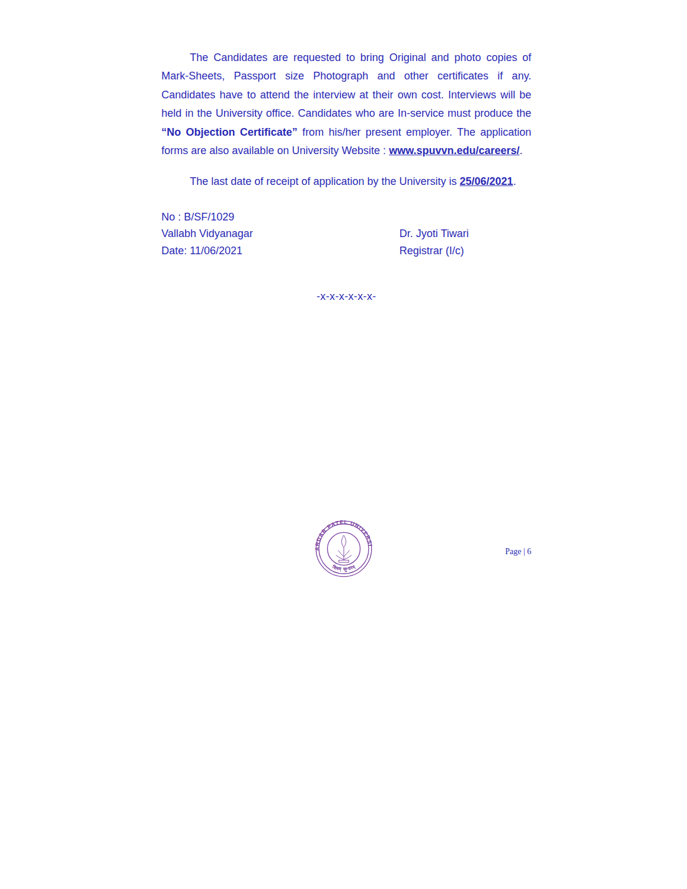The Candidates are requested to bring Original and photo copies of Mark-Sheets, Passport size Photograph and other certificates if any. Candidates have to attend the interview at their own cost. Interviews will be held in the University office. Candidates who are In-service must produce the “No Objection Certificate” from his/her present employer. The application forms are also available on University Website : www.spuvvn.edu/careers/.
The last date of receipt of application by the University is 25/06/2021.
No : B/SF/1029
Vallabh Vidyanagar
Date: 11/06/2021
Dr. Jyoti Tiwari
Registrar (I/c)
-x-x-x-x-x-x-
Page | 6
SARDAR PATEL UNIVERSITY शिवम् सुन्दरम्